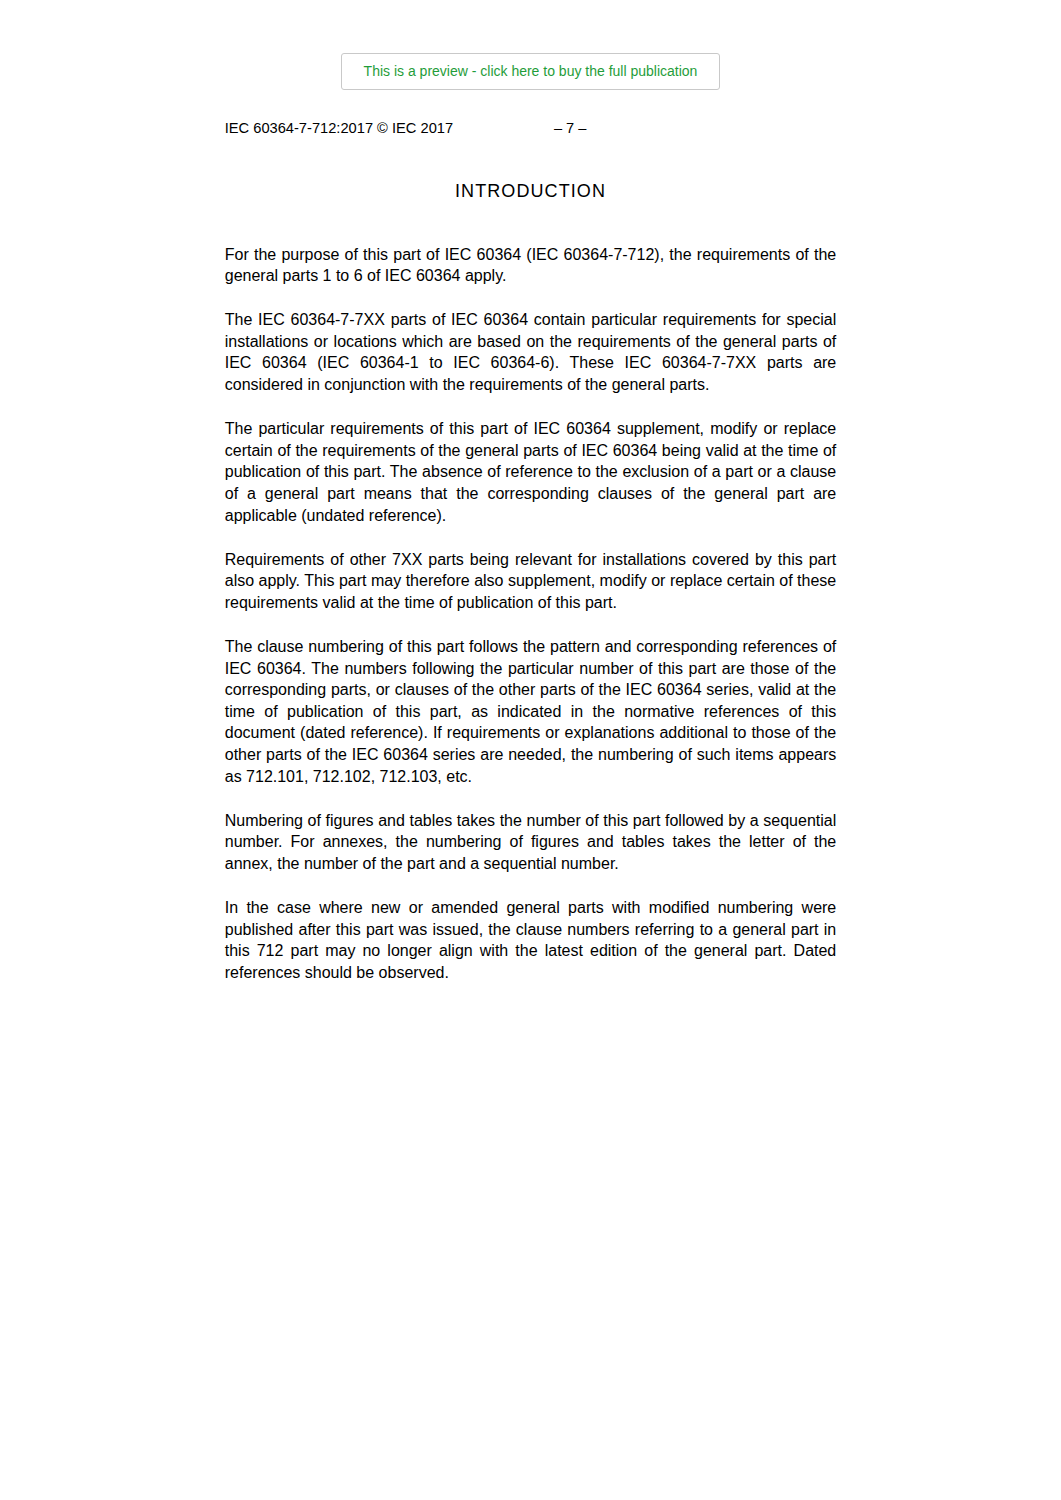This is a preview - click here to buy the full publication
IEC 60364-7-712:2017 © IEC 2017 – 7 –
INTRODUCTION
For the purpose of this part of IEC 60364 (IEC 60364-7-712), the requirements of the general parts 1 to 6 of IEC 60364 apply.
The IEC 60364-7-7XX parts of IEC 60364 contain particular requirements for special installations or locations which are based on the requirements of the general parts of IEC 60364 (IEC 60364-1 to IEC 60364-6). These IEC 60364-7-7XX parts are considered in conjunction with the requirements of the general parts.
The particular requirements of this part of IEC 60364 supplement, modify or replace certain of the requirements of the general parts of IEC 60364 being valid at the time of publication of this part. The absence of reference to the exclusion of a part or a clause of a general part means that the corresponding clauses of the general part are applicable (undated reference).
Requirements of other 7XX parts being relevant for installations covered by this part also apply. This part may therefore also supplement, modify or replace certain of these requirements valid at the time of publication of this part.
The clause numbering of this part follows the pattern and corresponding references of IEC 60364. The numbers following the particular number of this part are those of the corresponding parts, or clauses of the other parts of the IEC 60364 series, valid at the time of publication of this part, as indicated in the normative references of this document (dated reference). If requirements or explanations additional to those of the other parts of the IEC 60364 series are needed, the numbering of such items appears as 712.101, 712.102, 712.103, etc.
Numbering of figures and tables takes the number of this part followed by a sequential number. For annexes, the numbering of figures and tables takes the letter of the annex, the number of the part and a sequential number.
In the case where new or amended general parts with modified numbering were published after this part was issued, the clause numbers referring to a general part in this 712 part may no longer align with the latest edition of the general part. Dated references should be observed.